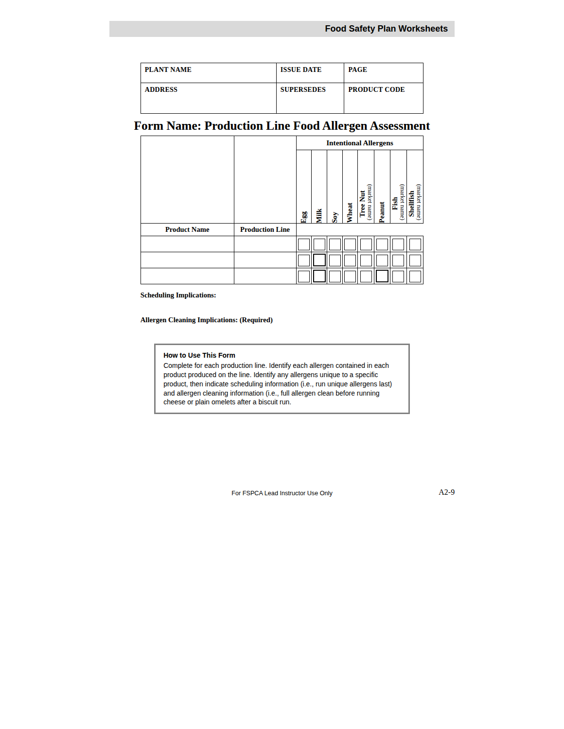Food Safety Plan Worksheets
| PLANT NAME | ISSUE DATE | PAGE |
| ADDRESS | SUPERSEDES | PRODUCT CODE |
Form Name: Production Line Food Allergen Assessment
| | | Intentional Allergens |
| Egg | Milk | Soy | Wheat | Tree Nut (market name) | Peanut | Fish (market name) | Shellfish (market name) |
| Product Name | Production Line | |
Scheduling Implications:
Allergen Cleaning Implications: (Required)
How to Use This Form
Complete for each production line. Identify each allergen contained in each product produced on the line. Identify any allergens unique to a specific product, then indicate scheduling information (i.e., run unique allergens last) and allergen cleaning information (i.e., full allergen clean before running cheese or plain omelets after a biscuit run.
For FSPCA Lead Instructor Use Only
A2-9